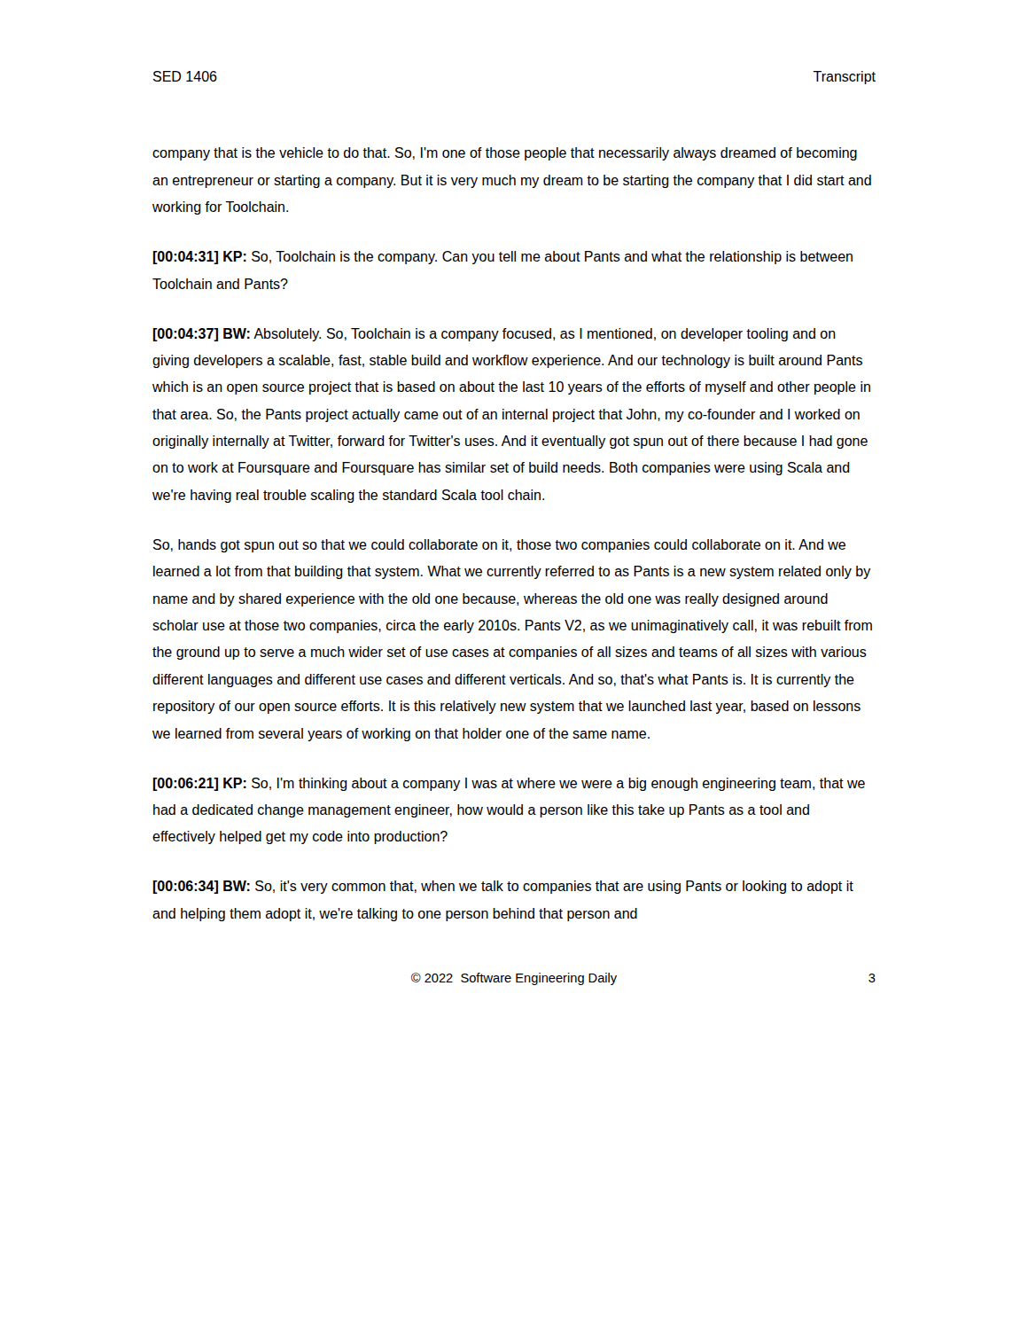SED 1406 Transcript
company that is the vehicle to do that. So, I'm one of those people that necessarily always dreamed of becoming an entrepreneur or starting a company. But it is very much my dream to be starting the company that I did start and working for Toolchain.
[00:04:31] KP: So, Toolchain is the company. Can you tell me about Pants and what the relationship is between Toolchain and Pants?
[00:04:37] BW: Absolutely. So, Toolchain is a company focused, as I mentioned, on developer tooling and on giving developers a scalable, fast, stable build and workflow experience. And our technology is built around Pants which is an open source project that is based on about the last 10 years of the efforts of myself and other people in that area. So, the Pants project actually came out of an internal project that John, my co-founder and I worked on originally internally at Twitter, forward for Twitter's uses. And it eventually got spun out of there because I had gone on to work at Foursquare and Foursquare has similar set of build needs. Both companies were using Scala and we're having real trouble scaling the standard Scala tool chain.
So, hands got spun out so that we could collaborate on it, those two companies could collaborate on it. And we learned a lot from that building that system. What we currently referred to as Pants is a new system related only by name and by shared experience with the old one because, whereas the old one was really designed around scholar use at those two companies, circa the early 2010s. Pants V2, as we unimaginatively call, it was rebuilt from the ground up to serve a much wider set of use cases at companies of all sizes and teams of all sizes with various different languages and different use cases and different verticals. And so, that's what Pants is. It is currently the repository of our open source efforts. It is this relatively new system that we launched last year, based on lessons we learned from several years of working on that holder one of the same name.
[00:06:21] KP: So, I'm thinking about a company I was at where we were a big enough engineering team, that we had a dedicated change management engineer, how would a person like this take up Pants as a tool and effectively helped get my code into production?
[00:06:34] BW: So, it's very common that, when we talk to companies that are using Pants or looking to adopt it and helping them adopt it, we're talking to one person behind that person and
© 2022 Software Engineering Daily 3